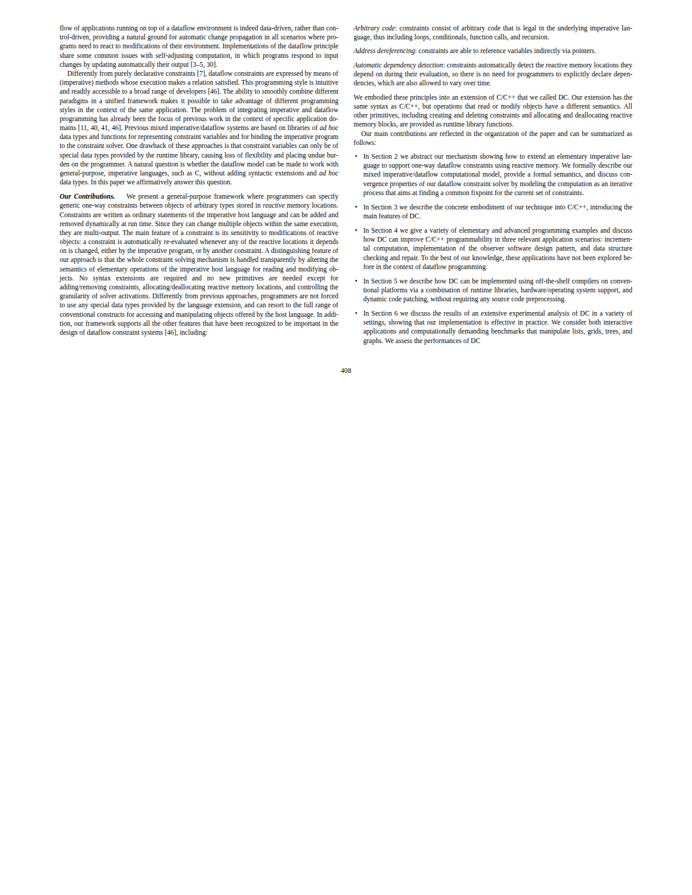flow of applications running on top of a dataflow environment is indeed data-driven, rather than control-driven, providing a natural ground for automatic change propagation in all scenarios where programs need to react to modifications of their environment. Implementations of the dataflow principle share some common issues with self-adjusting computation, in which programs respond to input changes by updating automatically their output [3–5, 30].
Differently from purely declarative constraints [7], dataflow constraints are expressed by means of (imperative) methods whose execution makes a relation satisfied. This programming style is intuitive and readily accessible to a broad range of developers [46]. The ability to smoothly combine different paradigms in a unified framework makes it possible to take advantage of different programming styles in the context of the same application. The problem of integrating imperative and dataflow programming has already been the focus of previous work in the context of specific application domains [11, 40, 41, 46]. Previous mixed imperative/dataflow systems are based on libraries of ad hoc data types and functions for representing constraint variables and for binding the imperative program to the constraint solver. One drawback of these approaches is that constraint variables can only be of special data types provided by the runtime library, causing loss of flexibility and placing undue burden on the programmer. A natural question is whether the dataflow model can be made to work with general-purpose, imperative languages, such as C, without adding syntactic extensions and ad hoc data types. In this paper we affirmatively answer this question.
Our Contributions. We present a general-purpose framework where programmers can specify generic one-way constraints between objects of arbitrary types stored in reactive memory locations. Constraints are written as ordinary statements of the imperative host language and can be added and removed dynamically at run time. Since they can change multiple objects within the same execution, they are multi-output. The main feature of a constraint is its sensitivity to modifications of reactive objects: a constraint is automatically re-evaluated whenever any of the reactive locations it depends on is changed, either by the imperative program, or by another constraint. A distinguishing feature of our approach is that the whole constraint solving mechanism is handled transparently by altering the semantics of elementary operations of the imperative host language for reading and modifying objects. No syntax extensions are required and no new primitives are needed except for adding/removing constraints, allocating/deallocating reactive memory locations, and controlling the granularity of solver activations. Differently from previous approaches, programmers are not forced to use any special data types provided by the language extension, and can resort to the full range of conventional constructs for accessing and manipulating objects offered by the host language. In addition, our framework supports all the other features that have been recognized to be important in the design of dataflow constraint systems [46], including:
Arbitrary code
: constraints consist of arbitrary code that is legal in the underlying imperative language, thus including loops, conditionals, function calls, and recursion.
Address dereferencing
: constraints are able to reference variables indirectly via pointers.
Automatic dependency detection
: constraints automatically detect the reactive memory locations they depend on during their evaluation, so there is no need for programmers to explicitly declare dependencies, which are also allowed to vary over time.
We embodied these principles into an extension of C/C++ that we called DC. Our extension has the same syntax as C/C++, but operations that read or modify objects have a different semantics. All other primitives, including creating and deleting constraints and allocating and deallocating reactive memory blocks, are provided as runtime library functions.
Our main contributions are reflected in the organization of the paper and can be summarized as follows:
In Section 2 we abstract our mechanism showing how to extend an elementary imperative language to support one-way dataflow constraints using reactive memory. We formally describe our mixed imperative/dataflow computational model, provide a formal semantics, and discuss convergence properties of our dataflow constraint solver by modeling the computation as an iterative process that aims at finding a common fixpoint for the current set of constraints.
In Section 3 we describe the concrete embodiment of our technique into C/C++, introducing the main features of DC.
In Section 4 we give a variety of elementary and advanced programming examples and discuss how DC can improve C/C++ programmability in three relevant application scenarios: incremental computation, implementation of the observer software design pattern, and data structure checking and repair. To the best of our knowledge, these applications have not been explored before in the context of dataflow programming.
In Section 5 we describe how DC can be implemented using off-the-shelf compilers on conventional platforms via a combination of runtime libraries, hardware/operating system support, and dynamic code patching, without requiring any source code preprocessing.
In Section 6 we discuss the results of an extensive experimental analysis of DC in a variety of settings, showing that our implementation is effective in practice. We consider both interactive applications and computationally demanding benchmarks that manipulate lists, grids, trees, and graphs. We assess the performances of DC
408